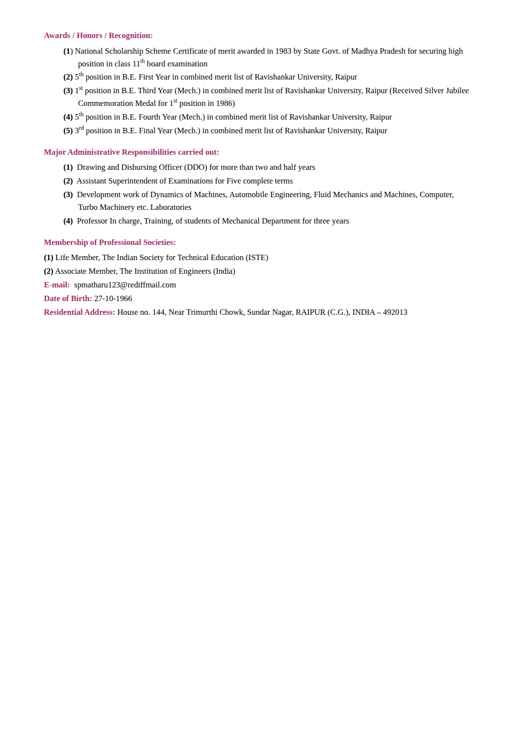Awards / Honors / Recognition:
(1) National Scholarship Scheme Certificate of merit awarded in 1983 by State Govt. of Madhya Pradesh for securing high position in class 11th board examination
(2) 5th position in B.E. First Year in combined merit list of Ravishankar University, Raipur
(3) 1st position in B.E. Third Year (Mech.) in combined merit list of Ravishankar University, Raipur (Received Silver Jubilee Commemoration Medal for 1st position in 1986)
(4) 5th position in B.E. Fourth Year (Mech.) in combined merit list of Ravishankar University, Raipur
(5) 3rd position in B.E. Final Year (Mech.) in combined merit list of Ravishankar University, Raipur
Major Administrative Responsibilities carried out:
(1) Drawing and Disbursing Officer (DDO) for more than two and half years
(2) Assistant Superintendent of Examinations for Five complete terms
(3) Development work of Dynamics of Machines, Automobile Engineering, Fluid Mechanics and Machines, Computer, Turbo Machinery etc. Laboratories
(4) Professor In charge, Training, of students of Mechanical Department for three years
Membership of Professional Societies:
(1) Life Member, The Indian Society for Technical Education (ISTE)
(2) Associate Member, The Institution of Engineers (India)
E-mail: spmatharu123@rediffmail.com
Date of Birth: 27-10-1966
Residential Address: House no. 144, Near Trimurthi Chowk, Sundar Nagar, RAIPUR (C.G.), INDIA – 492013